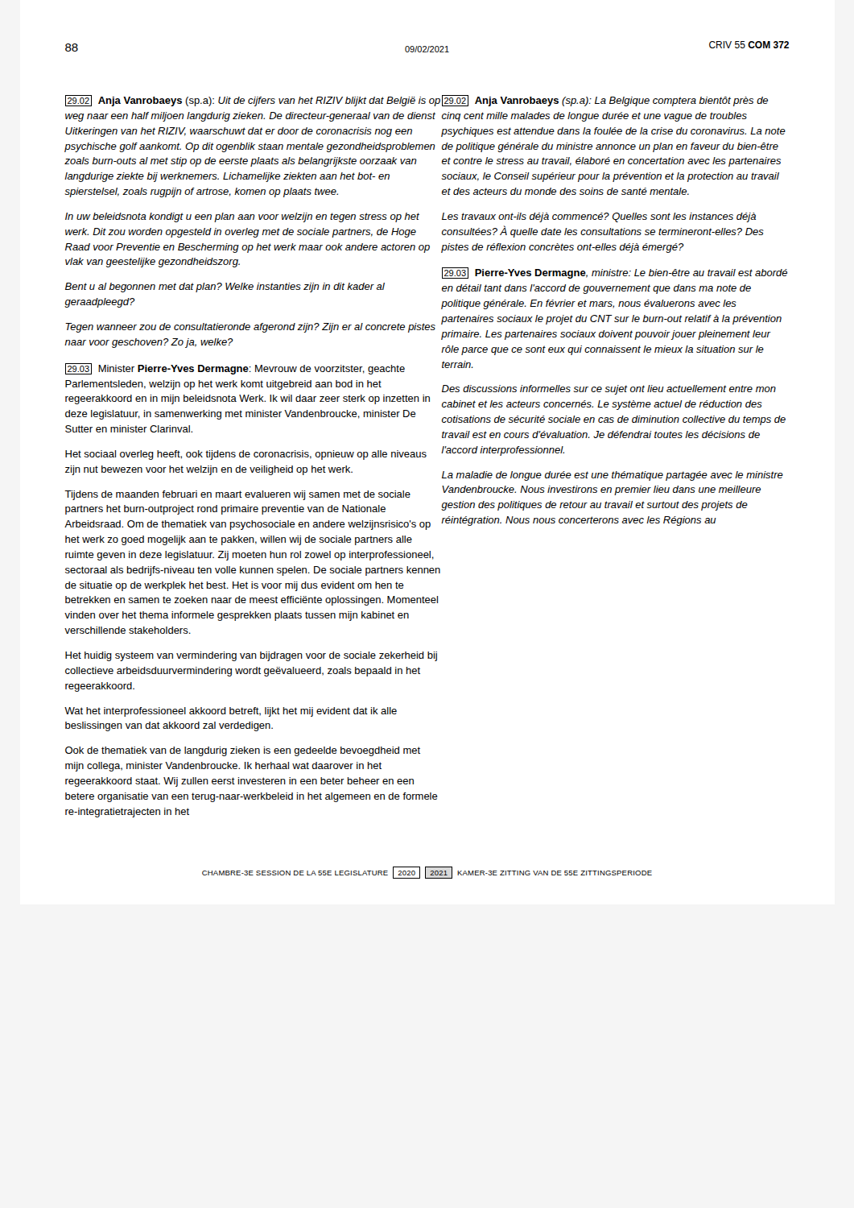88
09/02/2021
CRIV 55 COM 372
| 29.02 Anja Vanrobaeys (sp.a): Uit de cijfers van het RIZIV blijkt dat België is op weg naar een half miljoen langdurig zieken. De directeur-generaal van de dienst Uitkeringen van het RIZIV, waarschuwt dat er door de coronacrisis nog een psychische golf aankomt. Op dit ogenblik staan mentale gezondheidsproblemen zoals burn-outs al met stip op de eerste plaats als belangrijkste oorzaak van langdurige ziekte bij werknemers. Lichamelijke ziekten aan het bot- en spierstelsel, zoals rugpijn of artrose, komen op plaats twee. In uw beleidsnota kondigt u een plan aan voor welzijn en tegen stress op het werk. Dit zou worden opgesteld in overleg met de sociale partners, de Hoge Raad voor Preventie en Bescherming op het werk maar ook andere actoren op vlak van geestelijke gezondheidszorg. Bent u al begonnen met dat plan? Welke instanties zijn in dit kader al geraadpleegd? Tegen wanneer zou de consultatieronde afgerond zijn? Zijn er al concrete pistes naar voor geschoven? Zo ja, welke? 29.03 Minister Pierre-Yves Dermagne : Mevrouw de voorzitster, geachte Parlementsleden, welzijn op het werk komt uitgebreid aan bod in het regeerakkoord en in mijn beleidsnota Werk. Ik wil daar zeer sterk op inzetten in deze legislatuur, in samenwerking met minister Vandenbroucke, minister De Sutter en minister Clarinval. Het sociaal overleg heeft, ook tijdens de coronacrisis, opnieuw op alle niveaus zijn nut bewezen voor het welzijn en de veiligheid op het werk. Tijdens de maanden februari en maart evalueren wij samen met de sociale partners het burn-outproject rond primaire preventie van de Nationale Arbeidsraad. Om de thematiek van psychosociale en andere welzijnsrisico's op het werk zo goed mogelijk aan te pakken, willen wij de sociale partners alle ruimte geven in deze legislatuur. Zij moeten hun rol zowel op interprofessioneel, sectoraal als bedrijfs-niveau ten volle kunnen spelen. De sociale partners kennen de situatie op de werkplek het best. Het is voor mij dus evident om hen te betrekken en samen te zoeken naar de meest efficiënte oplossingen. Momenteel vinden over het thema informele gesprekken plaats tussen mijn kabinet en verschillende stakeholders. Het huidig systeem van vermindering van bijdragen voor de sociale zekerheid bij collectieve arbeidsduurvermindering wordt geëvalueerd, zoals bepaald in het regeerakkoord. Wat het interprofessioneel akkoord betreft, lijkt het mij evident dat ik alle beslissingen van dat akkoord zal verdedigen. Ook de thematiek van de langdurig zieken is een gedeelde bevoegdheid met mijn collega, minister Vandenbroucke. Ik herhaal wat daarover in het regeerakkoord staat. Wij zullen eerst investeren in een beter beheer en een betere organisatie van een terug-naar-werkbeleid in het algemeen en de formele re-integratietrajecten in het | 29.02 Anja Vanrobaeys (sp.a): La Belgique comptera bientôt près de cinq cent mille malades de longue durée et une vague de troubles psychiques est attendue dans la foulée de la crise du coronavirus. La note de politique générale du ministre annonce un plan en faveur du bien-être et contre le stress au travail, élaboré en concertation avec les partenaires sociaux, le Conseil supérieur pour la prévention et la protection au travail et des acteurs du monde des soins de santé mentale. Les travaux ont-ils déjà commencé? Quelles sont les instances déjà consultées? À quelle date les consultations se termineront-elles? Des pistes de réflexion concrètes ont-elles déjà émergé? 29.03 Pierre-Yves Dermagne , ministre: Le bien-être au travail est abordé en détail tant dans l'accord de gouvernement que dans ma note de politique générale. En février et mars, nous évaluerons avec les partenaires sociaux le projet du CNT sur le burn-out relatif à la prévention primaire. Les partenaires sociaux doivent pouvoir jouer pleinement leur rôle parce que ce sont eux qui connaissent le mieux la situation sur le terrain. Des discussions informelles sur ce sujet ont lieu actuellement entre mon cabinet et les acteurs concernés. Le système actuel de réduction des cotisations de sécurité sociale en cas de diminution collective du temps de travail est en cours d'évaluation. Je défendrai toutes les décisions de l'accord interprofessionnel. La maladie de longue durée est une thématique partagée avec le ministre Vandenbroucke. Nous investirons en premier lieu dans une meilleure gestion des politiques de retour au travail et surtout des projets de réintégration. Nous nous concerterons avec les Régions au |
CHAMBRE-3E SESSION DE LA 55E LEGISLATURE 20202021 KAMER-3E ZITTING VAN DE 55E ZITTINGSPERIODE